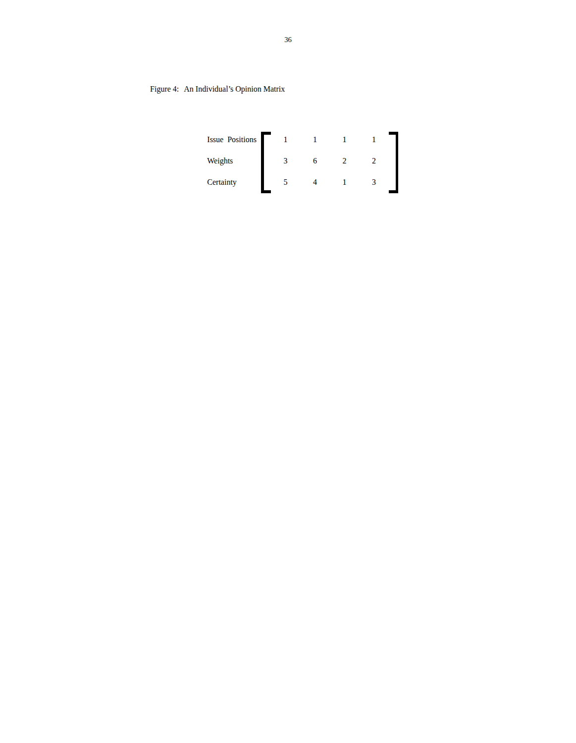36
Figure 4: An Individual’s Opinion Matrix
| Issue Positions | | 1 | 1 | 1 | 1 | |
| Weights | 3 | 6 | 2 | 2 |
| Certainty | 5 | 4 | 1 | 3 |